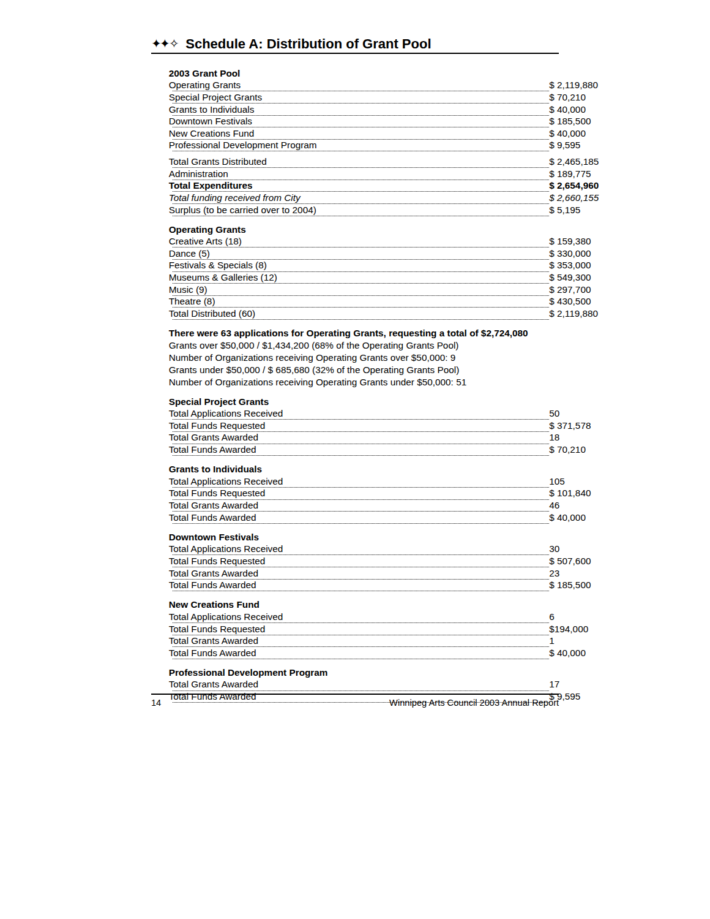✦✦✧
Schedule A: Distribution of Grant Pool
2003 Grant Pool
| Operating Grants | | $ 2,119,880 |
| Special Project Grants | | $ 70,210 |
| Grants to Individuals | | $ 40,000 |
| Downtown Festivals | | $ 185,500 |
| New Creations Fund | | $ 40,000 |
| Professional Development Program | | $ 9,595 |
| Total Grants Distributed | | $ 2,465,185 |
| Administration | | $ 189,775 |
| Total Expenditures | | $ 2,654,960 |
| Total funding received from City | | $ 2,660,155 |
| Surplus (to be carried over to 2004) | | $ 5,195 |
Operating Grants
| Creative Arts (18) | | $ 159,380 |
| Dance (5) | | $ 330,000 |
| Festivals & Specials (8) | | $ 353,000 |
| Museums & Galleries (12) | | $ 549,300 |
| Music (9) | | $ 297,700 |
| Theatre (8) | | $ 430,500 |
| Total Distributed (60) | | $ 2,119,880 |
There were 63 applications for Operating Grants, requesting a total of $2,724,080
Grants over $50,000 / $1,434,200 (68% of the Operating Grants Pool)
Number of Organizations receiving Operating Grants over $50,000: 9
Grants under $50,000 / $ 685,680 (32% of the Operating Grants Pool)
Number of Organizations receiving Operating Grants under $50,000: 51
Special Project Grants
| Total Applications Received | | 50 |
| Total Funds Requested | | $ 371,578 |
| Total Grants Awarded | | 18 |
| Total Funds Awarded | | $ 70,210 |
Grants to Individuals
| Total Applications Received | | 105 |
| Total Funds Requested | | $ 101,840 |
| Total Grants Awarded | | 46 |
| Total Funds Awarded | | $ 40,000 |
Downtown Festivals
| Total Applications Received | | 30 |
| Total Funds Requested | | $ 507,600 |
| Total Grants Awarded | | 23 |
| Total Funds Awarded | | $ 185,500 |
New Creations Fund
| Total Applications Received | | 6 |
| Total Funds Requested | | $194,000 |
| Total Grants Awarded | | 1 |
| Total Funds Awarded | | $ 40,000 |
Professional Development Program
| Total Grants Awarded | | 17 |
| Total Funds Awarded | | $ 9,595 |
14 Winnipeg Arts Council 2003 Annual Report